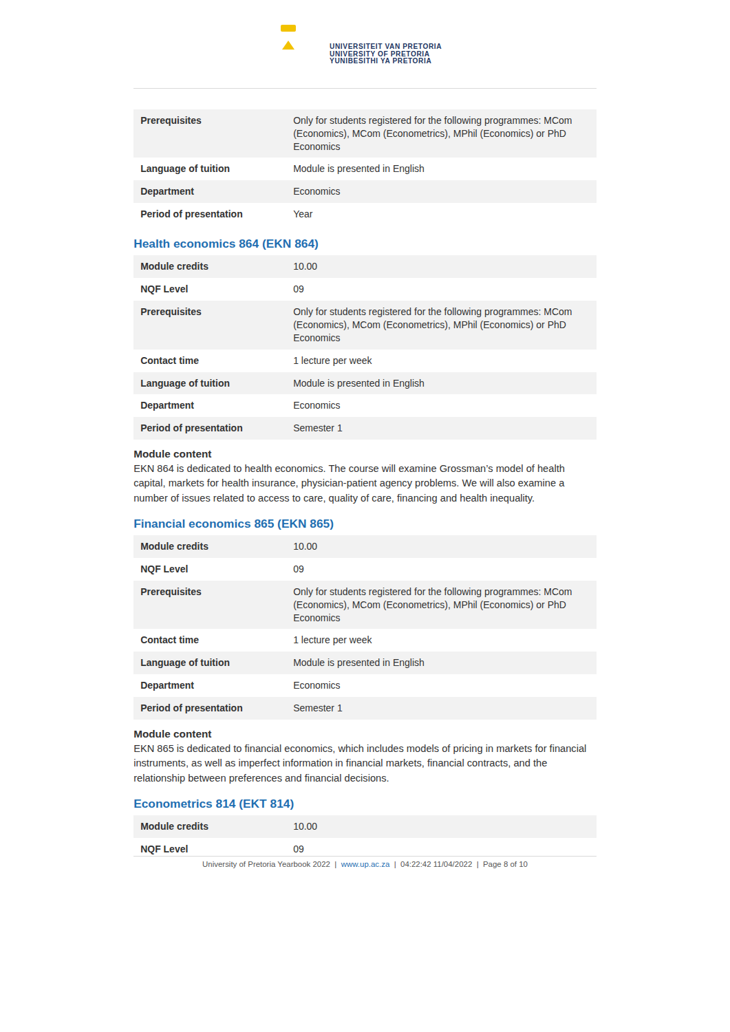Universiteit van Pretoria University of Pretoria Yunibesithi ya Pretoria
| Prerequisites | Only for students registered for the following programmes: MCom (Economics), MCom (Econometrics), MPhil (Economics) or PhD Economics |
| Language of tuition | Module is presented in English |
| Department | Economics |
| Period of presentation | Year |
Health economics 864 (EKN 864)
| Module credits | 10.00 |
| NQF Level | 09 |
| Prerequisites | Only for students registered for the following programmes: MCom (Economics), MCom (Econometrics), MPhil (Economics) or PhD Economics |
| Contact time | 1 lecture per week |
| Language of tuition | Module is presented in English |
| Department | Economics |
| Period of presentation | Semester 1 |
Module content
EKN 864 is dedicated to health economics. The course will examine Grossman’s model of health capital, markets for health insurance, physician-patient agency problems. We will also examine a number of issues related to access to care, quality of care, financing and health inequality.
Financial economics 865 (EKN 865)
| Module credits | 10.00 |
| NQF Level | 09 |
| Prerequisites | Only for students registered for the following programmes: MCom (Economics), MCom (Econometrics), MPhil (Economics) or PhD Economics |
| Contact time | 1 lecture per week |
| Language of tuition | Module is presented in English |
| Department | Economics |
| Period of presentation | Semester 1 |
Module content
EKN 865 is dedicated to financial economics, which includes models of pricing in markets for financial instruments, as well as imperfect information in financial markets, financial contracts, and the relationship between preferences and financial decisions.
Econometrics 814 (EKT 814)
| Module credits | 10.00 |
| NQF Level | 09 |
University of Pretoria Yearbook 2022 | www.up.ac.za | 04:22:42 11/04/2022 | Page 8 of 10